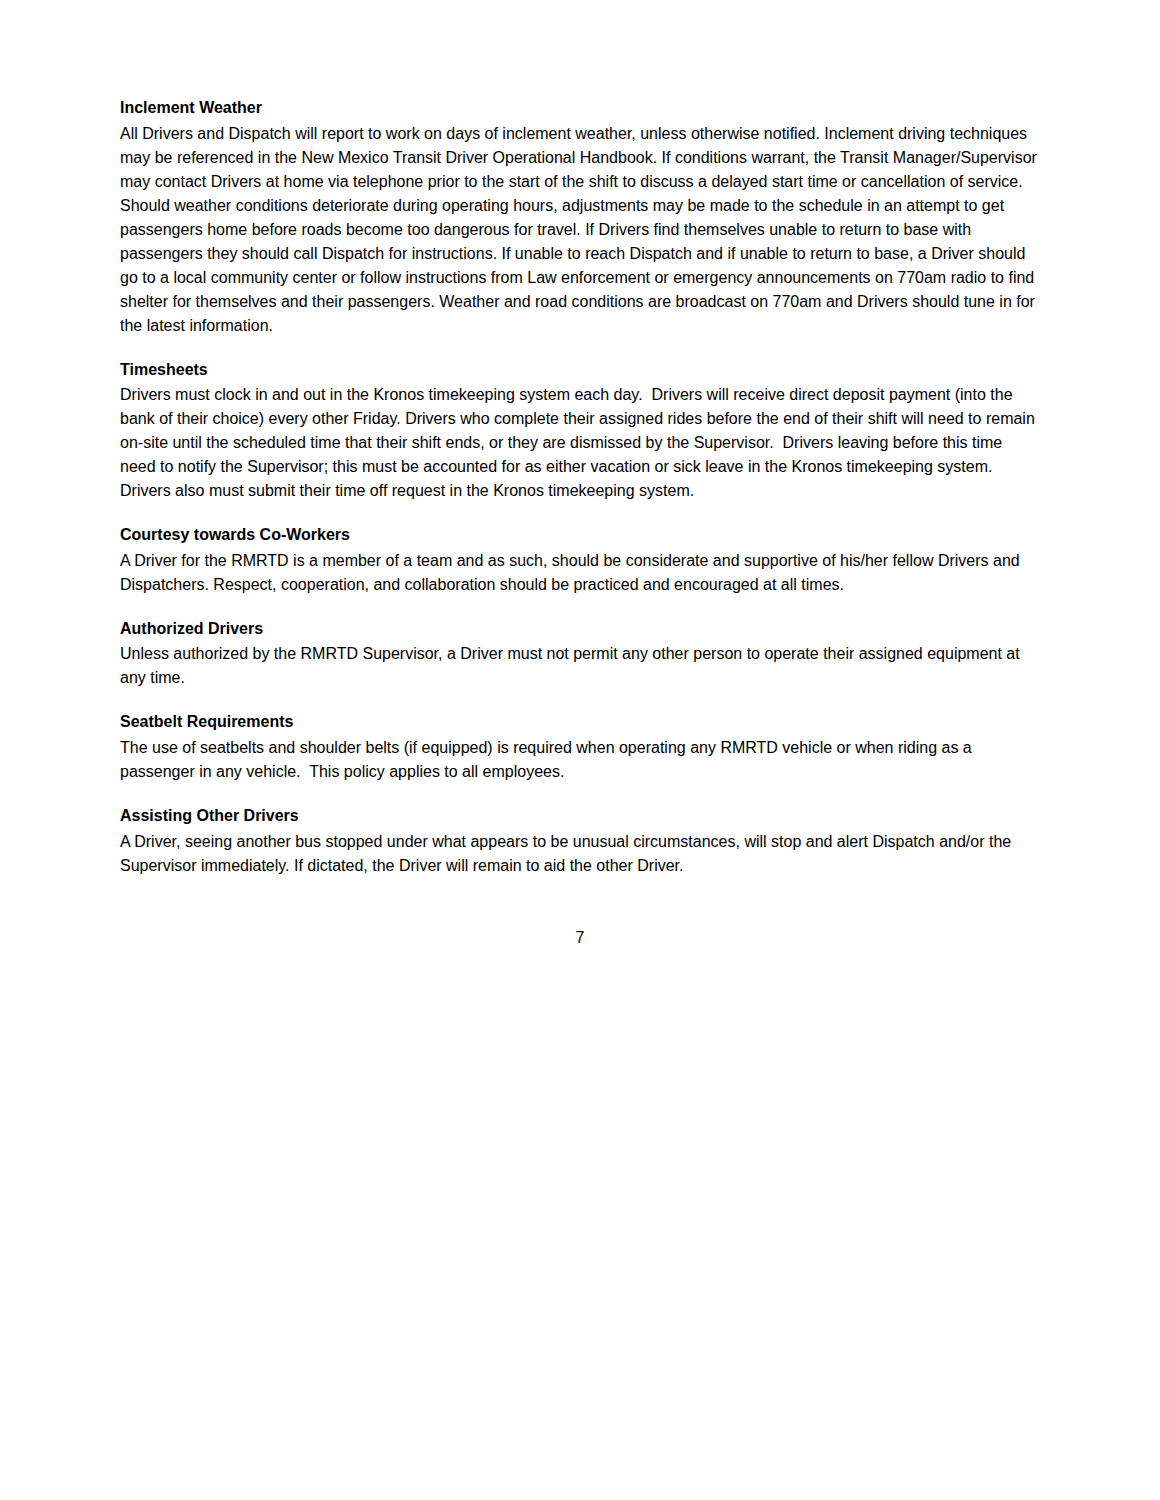Inclement Weather
All Drivers and Dispatch will report to work on days of inclement weather, unless otherwise notified. Inclement driving techniques may be referenced in the New Mexico Transit Driver Operational Handbook. If conditions warrant, the Transit Manager/Supervisor may contact Drivers at home via telephone prior to the start of the shift to discuss a delayed start time or cancellation of service. Should weather conditions deteriorate during operating hours, adjustments may be made to the schedule in an attempt to get passengers home before roads become too dangerous for travel. If Drivers find themselves unable to return to base with passengers they should call Dispatch for instructions. If unable to reach Dispatch and if unable to return to base, a Driver should go to a local community center or follow instructions from Law enforcement or emergency announcements on 770am radio to find shelter for themselves and their passengers. Weather and road conditions are broadcast on 770am and Drivers should tune in for the latest information.
Timesheets
Drivers must clock in and out in the Kronos timekeeping system each day. Drivers will receive direct deposit payment (into the bank of their choice) every other Friday. Drivers who complete their assigned rides before the end of their shift will need to remain on-site until the scheduled time that their shift ends, or they are dismissed by the Supervisor. Drivers leaving before this time need to notify the Supervisor; this must be accounted for as either vacation or sick leave in the Kronos timekeeping system. Drivers also must submit their time off request in the Kronos timekeeping system.
Courtesy towards Co-Workers
A Driver for the RMRTD is a member of a team and as such, should be considerate and supportive of his/her fellow Drivers and Dispatchers. Respect, cooperation, and collaboration should be practiced and encouraged at all times.
Authorized Drivers
Unless authorized by the RMRTD Supervisor, a Driver must not permit any other person to operate their assigned equipment at any time.
Seatbelt Requirements
The use of seatbelts and shoulder belts (if equipped) is required when operating any RMRTD vehicle or when riding as a passenger in any vehicle. This policy applies to all employees.
Assisting Other Drivers
A Driver, seeing another bus stopped under what appears to be unusual circumstances, will stop and alert Dispatch and/or the Supervisor immediately. If dictated, the Driver will remain to aid the other Driver.
7